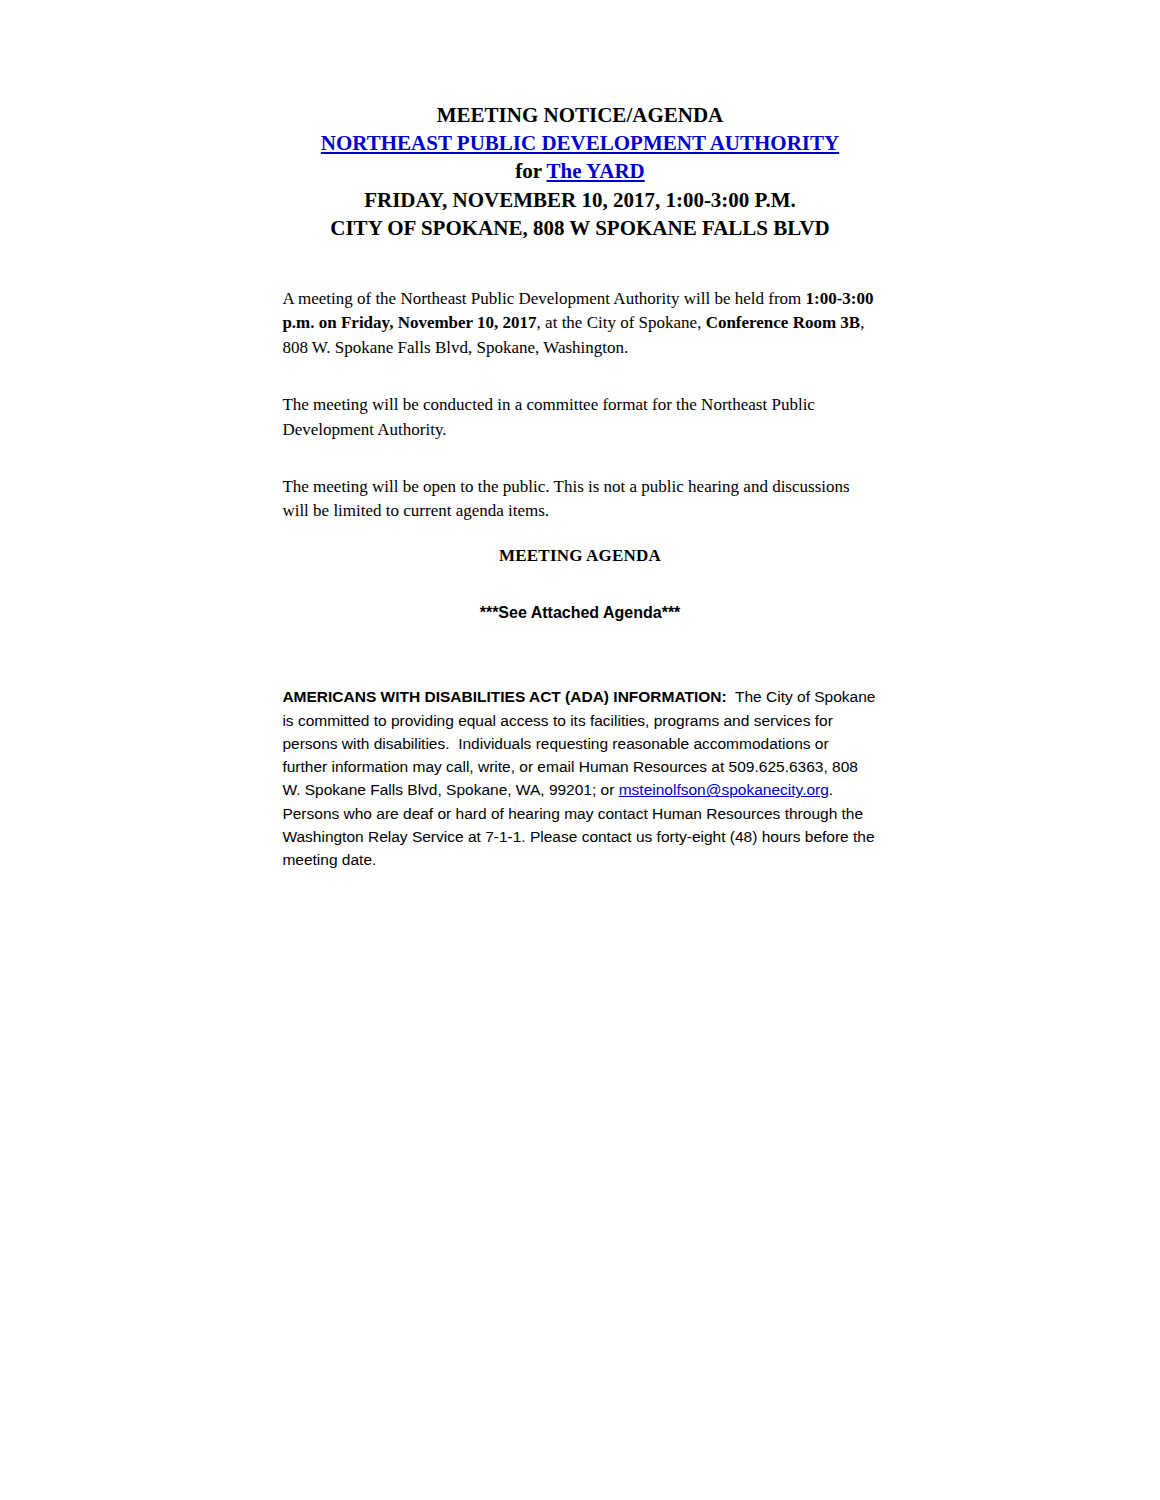MEETING NOTICE/AGENDA NORTHEAST PUBLIC DEVELOPMENT AUTHORITY for The YARD FRIDAY, NOVEMBER 10, 2017, 1:00-3:00 P.M. CITY OF SPOKANE, 808 W SPOKANE FALLS BLVD
A meeting of the Northeast Public Development Authority will be held from 1:00-3:00 p.m. on Friday, November 10, 2017, at the City of Spokane, Conference Room 3B, 808 W. Spokane Falls Blvd, Spokane, Washington.
The meeting will be conducted in a committee format for the Northeast Public Development Authority.
The meeting will be open to the public. This is not a public hearing and discussions will be limited to current agenda items.
MEETING AGENDA
***See Attached Agenda***
AMERICANS WITH DISABILITIES ACT (ADA) INFORMATION: The City of Spokane is committed to providing equal access to its facilities, programs and services for persons with disabilities. Individuals requesting reasonable accommodations or further information may call, write, or email Human Resources at 509.625.6363, 808 W. Spokane Falls Blvd, Spokane, WA, 99201; or msteinolfson@spokanecity.org. Persons who are deaf or hard of hearing may contact Human Resources through the Washington Relay Service at 7-1-1. Please contact us forty-eight (48) hours before the meeting date.